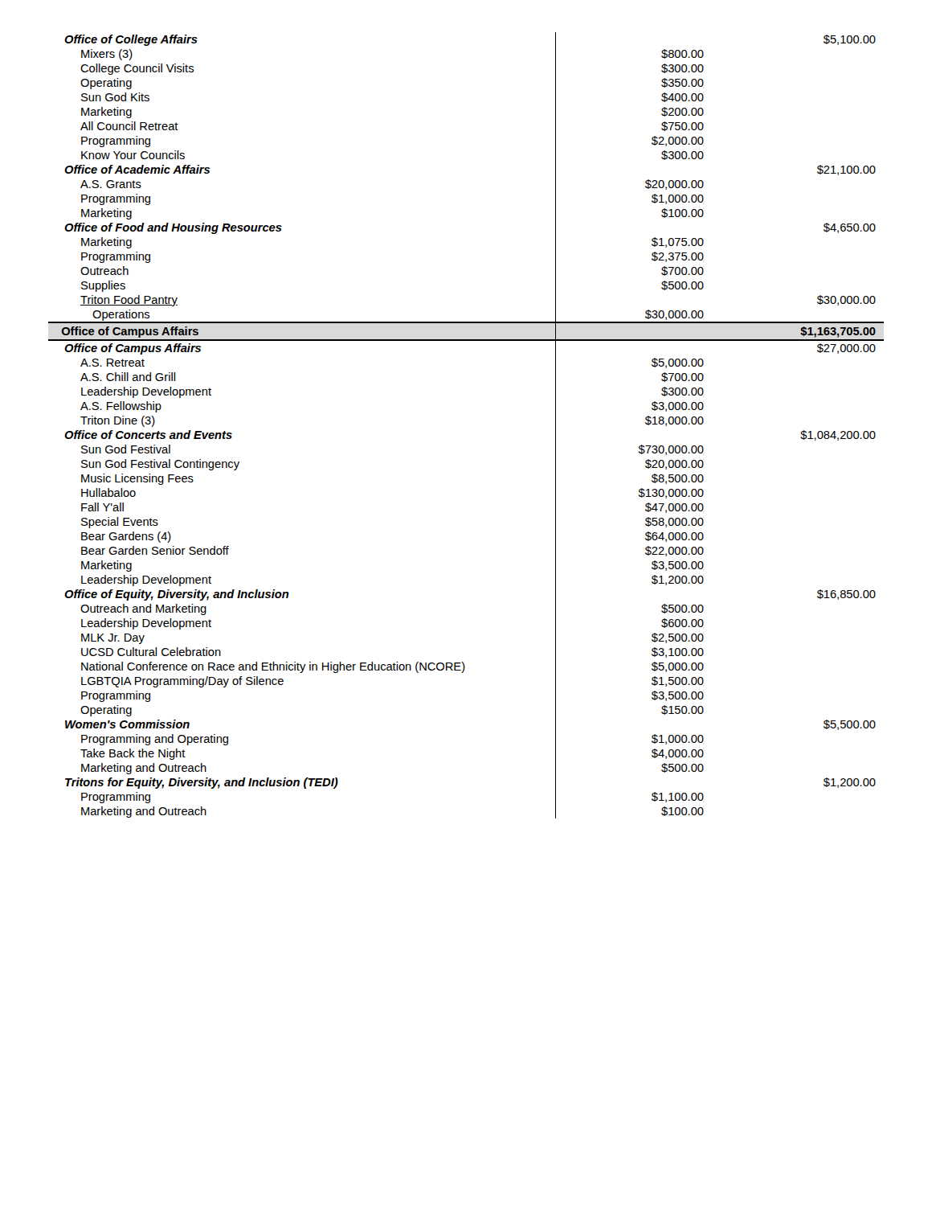| Office of College Affairs | | $5,100.00 |
| Mixers (3) | $800.00 | |
| College Council Visits | $300.00 | |
| Operating | $350.00 | |
| Sun God Kits | $400.00 | |
| Marketing | $200.00 | |
| All Council Retreat | $750.00 | |
| Programming | $2,000.00 | |
| Know Your Councils | $300.00 | |
| Office of Academic Affairs | | $21,100.00 |
| A.S. Grants | $20,000.00 | |
| Programming | $1,000.00 | |
| Marketing | $100.00 | |
| Office of Food and Housing Resources | | $4,650.00 |
| Marketing | $1,075.00 | |
| Programming | $2,375.00 | |
| Outreach | $700.00 | |
| Supplies | $500.00 | |
| Triton Food Pantry | | $30,000.00 |
| Operations | $30,000.00 | |
| Office of Campus Affairs | | $1,163,705.00 |
| Office of Campus Affairs | | $27,000.00 |
| A.S. Retreat | $5,000.00 | |
| A.S. Chill and Grill | $700.00 | |
| Leadership Development | $300.00 | |
| A.S. Fellowship | $3,000.00 | |
| Triton Dine (3) | $18,000.00 | |
| Office of Concerts and Events | | $1,084,200.00 |
| Sun God Festival | $730,000.00 | |
| Sun God Festival Contingency | $20,000.00 | |
| Music Licensing Fees | $8,500.00 | |
| Hullabaloo | $130,000.00 | |
| Fall Y'all | $47,000.00 | |
| Special Events | $58,000.00 | |
| Bear Gardens (4) | $64,000.00 | |
| Bear Garden Senior Sendoff | $22,000.00 | |
| Marketing | $3,500.00 | |
| Leadership Development | $1,200.00 | |
| Office of Equity, Diversity, and Inclusion | | $16,850.00 |
| Outreach and Marketing | $500.00 | |
| Leadership Development | $600.00 | |
| MLK Jr. Day | $2,500.00 | |
| UCSD Cultural Celebration | $3,100.00 | |
| National Conference on Race and Ethnicity in Higher Education (NCORE) | $5,000.00 | |
| LGBTQIA Programming/Day of Silence | $1,500.00 | |
| Programming | $3,500.00 | |
| Operating | $150.00 | |
| Women's Commission | | $5,500.00 |
| Programming and Operating | $1,000.00 | |
| Take Back the Night | $4,000.00 | |
| Marketing and Outreach | $500.00 | |
| Tritons for Equity, Diversity, and Inclusion (TEDI) | | $1,200.00 |
| Programming | $1,100.00 | |
| Marketing and Outreach | $100.00 | |